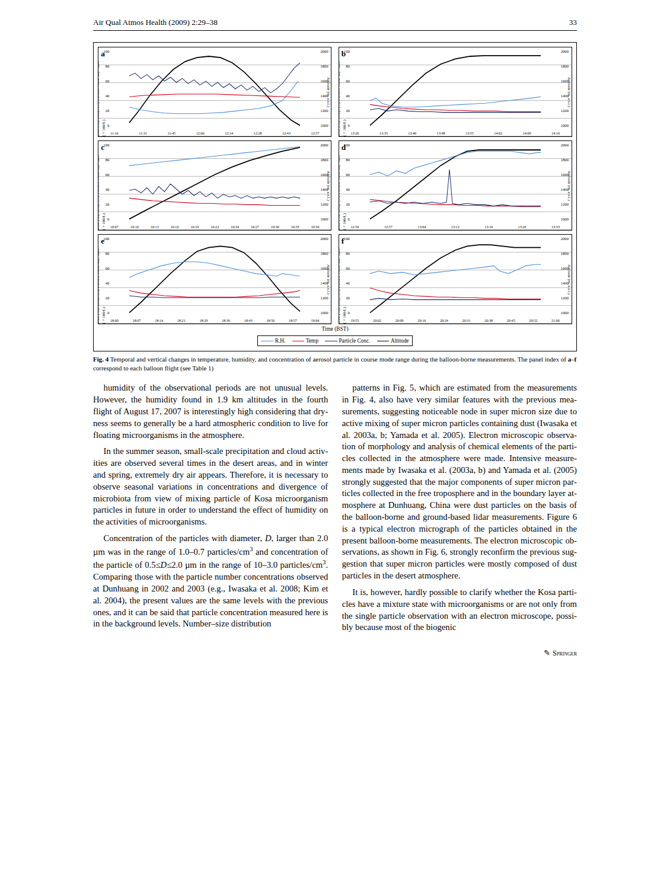Air Qual Atmos Health (2009) 2:29–38 33
a
R.H. (%), Temp. (C), Particle Conc. Dp>1µm (×100/L)
100806040200
200018001600140012001000
Altitude (m. a.s.l.)
11:1611:3111:4512:0012:1412:2812:4312:57
b
R.H. (%), Temp. (C), Particle Conc. Dp>1µm (×100/L)
100806040200
200018001600140012001000
Altitude (m. a.s.l.)
13:2613:3313:4013:4813:5514:0214:0914:16
c
R.H. (%), Temp. (C), Particle Conc. Dp>1µm (×100/L)
100806040200
200018001600140012001000
Altitude (m. a.s.l.)
10:0710:1010:1310:1610:1910:2210:2410:2710:3010:3310:36
d
R.H. (%), Temp. (C), Particle Conc. Dp>1µm (×100/L)
100806040200
200018001600140012001000
Altitude (m. a.s.l.)
12:5012:5713:0413:1213:1913:2613:33
e
R.H. (%), Temp. (C), Particle Conc. Dp>1µm (×100/L)
100806040200
200018001600140012001000
Altitude (m. a.s.l.)
18:0018:0718:1418:2118:2918:3618:4318:5018:5719:04
f
R.H. (%), Temp. (C), Particle Conc. Dp>1µm (×100/L)
100806040200
200018001600140012001000
Altitude (m. a.s.l.)
19:5520:0220:0920:1620:2420:3120:3820:4520:5221:00
Time (BST)
R.H. Temp Particle Conc. Altitude
Fig. 4 Temporal and vertical changes in temperature, humidity, and concentration of aerosol particle in course mode range during the balloon-borne measurements. The panel index of a–f correspond to each balloon flight (see Table 1)
humidity of the observational periods are not unusual levels. However, the humidity found in 1.9 km altitudes in the fourth flight of August 17, 2007 is interestingly high considering that dryness seems to generally be a hard atmospheric condition to live for floating microorganisms in the atmosphere.
In the summer season, small-scale precipitation and cloud activities are observed several times in the desert areas, and in winter and spring, extremely dry air appears. Therefore, it is necessary to observe seasonal variations in concentrations and divergence of microbiota from view of mixing particle of Kosa microorganism particles in future in order to understand the effect of humidity on the activities of microorganisms.
Concentration of the particles with diameter, D, larger than 2.0 µm was in the range of 1.0–0.7 particles/cm3 and concentration of the particle of 0.5≤D≤2.0 µm in the range of 10–3.0 particles/cm3. Comparing those with the particle number concentrations observed at Dunhuang in 2002 and 2003 (e.g., Iwasaka et al. 2008; Kim et al. 2004), the present values are the same levels with the previous ones, and it can be said that particle concentration measured here is in the background levels. Number–size distribution
patterns in Fig. 5, which are estimated from the measurements in Fig. 4, also have very similar features with the previous measurements, suggesting noticeable node in super micron size due to active mixing of super micron particles containing dust (Iwasaka et al. 2003a, b; Yamada et al. 2005). Electron microscopic observation of morphology and analysis of chemical elements of the particles collected in the atmosphere were made. Intensive measurements made by Iwasaka et al. (2003a, b) and Yamada et al. (2005) strongly suggested that the major components of super micron particles collected in the free troposphere and in the boundary layer atmosphere at Dunhuang, China were dust particles on the basis of the balloon-borne and ground-based lidar measurements. Figure 6 is a typical electron micrograph of the particles obtained in the present balloon-borne measurements. The electron microscopic observations, as shown in Fig. 6, strongly reconfirm the previous suggestion that super micron particles were mostly composed of dust particles in the desert atmosphere.
It is, however, hardly possible to clarify whether the Kosa particles have a mixture state with microorganisms or are not only from the single particle observation with an electron microscope, possibly because most of the biogenic
✎Springer